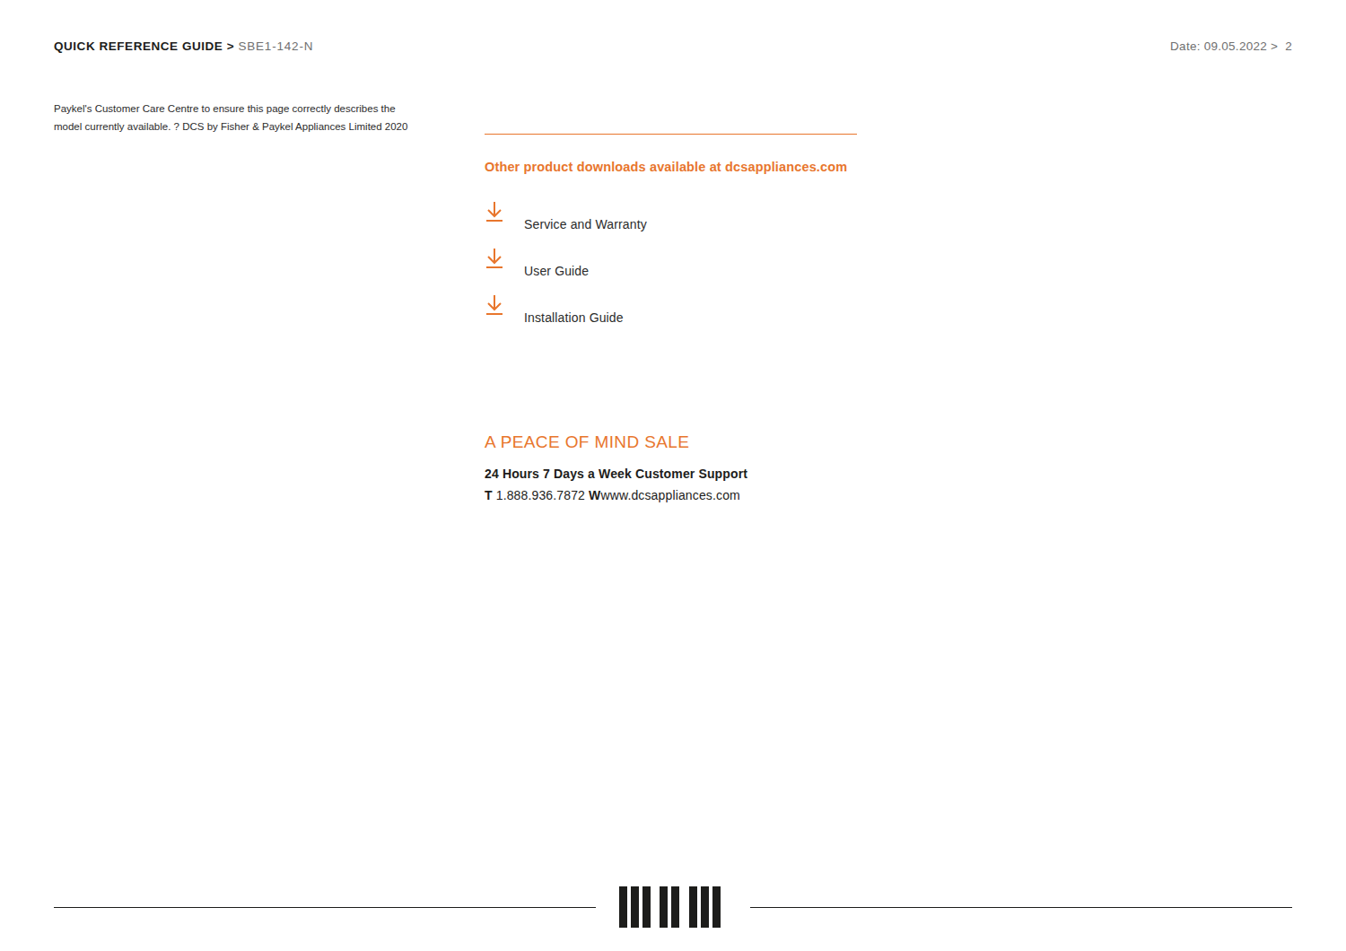QUICK REFERENCE GUIDE > SBE1-142-N
Date: 09.05.2022 > 2
Paykel's Customer Care Centre to ensure this page correctly describes the model currently available. ? DCS by Fisher & Paykel Appliances Limited 2020
Other product downloads available at dcsappliances.com
Service and Warranty
User Guide
Installation Guide
A Peace of Mind Sale
24 Hours 7 Days a Week Customer Support
T 1.888.936.7872 Wwww.dcsappliances.com